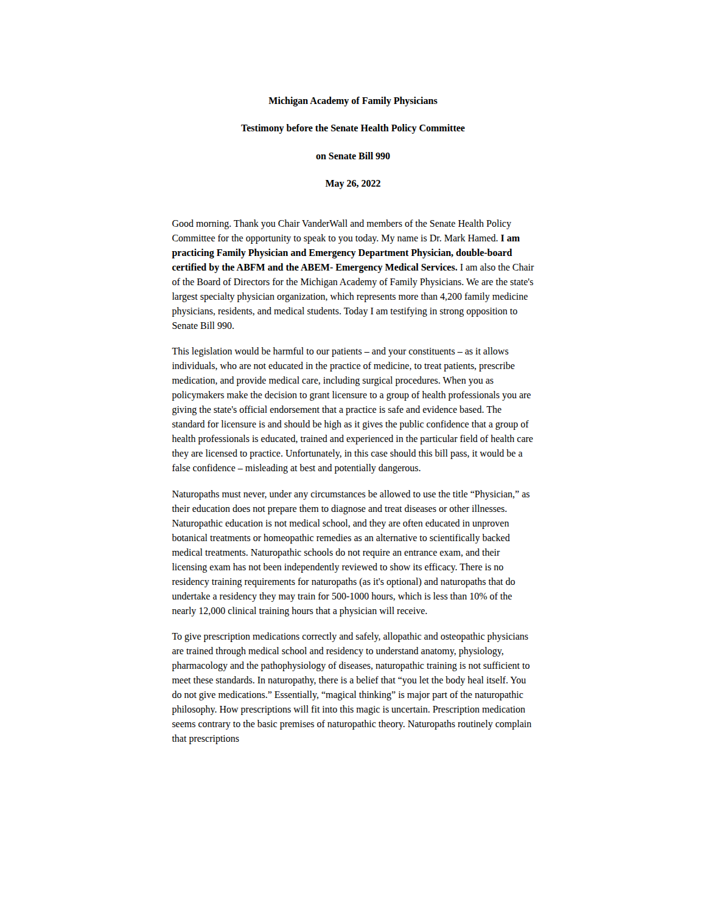Michigan Academy of Family Physicians
Testimony before the Senate Health Policy Committee
on Senate Bill 990
May 26, 2022
Good morning. Thank you Chair VanderWall and members of the Senate Health Policy Committee for the opportunity to speak to you today. My name is Dr. Mark Hamed. I am practicing Family Physician and Emergency Department Physician, double-board certified by the ABFM and the ABEM- Emergency Medical Services. I am also the Chair of the Board of Directors for the Michigan Academy of Family Physicians. We are the state's largest specialty physician organization, which represents more than 4,200 family medicine physicians, residents, and medical students. Today I am testifying in strong opposition to Senate Bill 990.
This legislation would be harmful to our patients – and your constituents – as it allows individuals, who are not educated in the practice of medicine, to treat patients, prescribe medication, and provide medical care, including surgical procedures. When you as policymakers make the decision to grant licensure to a group of health professionals you are giving the state's official endorsement that a practice is safe and evidence based. The standard for licensure is and should be high as it gives the public confidence that a group of health professionals is educated, trained and experienced in the particular field of health care they are licensed to practice. Unfortunately, in this case should this bill pass, it would be a false confidence – misleading at best and potentially dangerous.
Naturopaths must never, under any circumstances be allowed to use the title “Physician,” as their education does not prepare them to diagnose and treat diseases or other illnesses. Naturopathic education is not medical school, and they are often educated in unproven botanical treatments or homeopathic remedies as an alternative to scientifically backed medical treatments. Naturopathic schools do not require an entrance exam, and their licensing exam has not been independently reviewed to show its efficacy. There is no residency training requirements for naturopaths (as it's optional) and naturopaths that do undertake a residency they may train for 500-1000 hours, which is less than 10% of the nearly 12,000 clinical training hours that a physician will receive.
To give prescription medications correctly and safely, allopathic and osteopathic physicians are trained through medical school and residency to understand anatomy, physiology, pharmacology and the pathophysiology of diseases, naturopathic training is not sufficient to meet these standards. In naturopathy, there is a belief that “you let the body heal itself. You do not give medications.” Essentially, “magical thinking” is major part of the naturopathic philosophy. How prescriptions will fit into this magic is uncertain. Prescription medication seems contrary to the basic premises of naturopathic theory. Naturopaths routinely complain that prescriptions